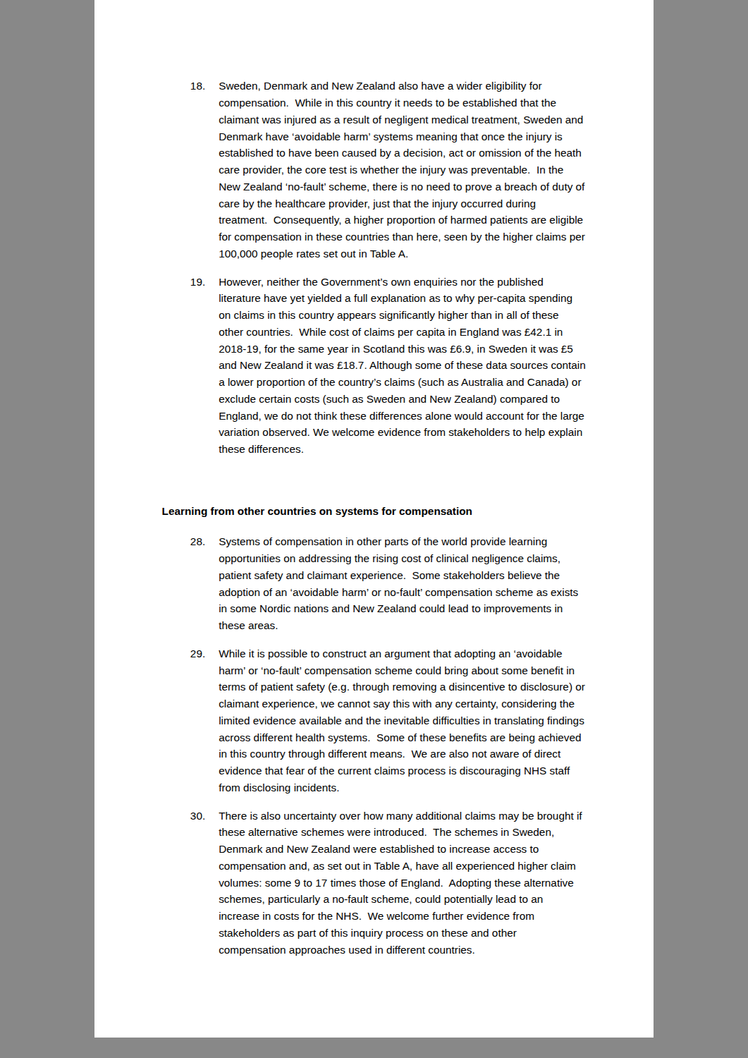18. Sweden, Denmark and New Zealand also have a wider eligibility for compensation. While in this country it needs to be established that the claimant was injured as a result of negligent medical treatment, Sweden and Denmark have ‘avoidable harm’ systems meaning that once the injury is established to have been caused by a decision, act or omission of the heath care provider, the core test is whether the injury was preventable. In the New Zealand ‘no-fault’ scheme, there is no need to prove a breach of duty of care by the healthcare provider, just that the injury occurred during treatment. Consequently, a higher proportion of harmed patients are eligible for compensation in these countries than here, seen by the higher claims per 100,000 people rates set out in Table A.
19. However, neither the Government’s own enquiries nor the published literature have yet yielded a full explanation as to why per-capita spending on claims in this country appears significantly higher than in all of these other countries. While cost of claims per capita in England was £42.1 in 2018-19, for the same year in Scotland this was £6.9, in Sweden it was £5 and New Zealand it was £18.7. Although some of these data sources contain a lower proportion of the country’s claims (such as Australia and Canada) or exclude certain costs (such as Sweden and New Zealand) compared to England, we do not think these differences alone would account for the large variation observed. We welcome evidence from stakeholders to help explain these differences.
Learning from other countries on systems for compensation
28. Systems of compensation in other parts of the world provide learning opportunities on addressing the rising cost of clinical negligence claims, patient safety and claimant experience. Some stakeholders believe the adoption of an ‘avoidable harm’ or no-fault’ compensation scheme as exists in some Nordic nations and New Zealand could lead to improvements in these areas.
29. While it is possible to construct an argument that adopting an ‘avoidable harm’ or ‘no-fault’ compensation scheme could bring about some benefit in terms of patient safety (e.g. through removing a disincentive to disclosure) or claimant experience, we cannot say this with any certainty, considering the limited evidence available and the inevitable difficulties in translating findings across different health systems. Some of these benefits are being achieved in this country through different means. We are also not aware of direct evidence that fear of the current claims process is discouraging NHS staff from disclosing incidents.
30. There is also uncertainty over how many additional claims may be brought if these alternative schemes were introduced. The schemes in Sweden, Denmark and New Zealand were established to increase access to compensation and, as set out in Table A, have all experienced higher claim volumes: some 9 to 17 times those of England. Adopting these alternative schemes, particularly a no-fault scheme, could potentially lead to an increase in costs for the NHS. We welcome further evidence from stakeholders as part of this inquiry process on these and other compensation approaches used in different countries.